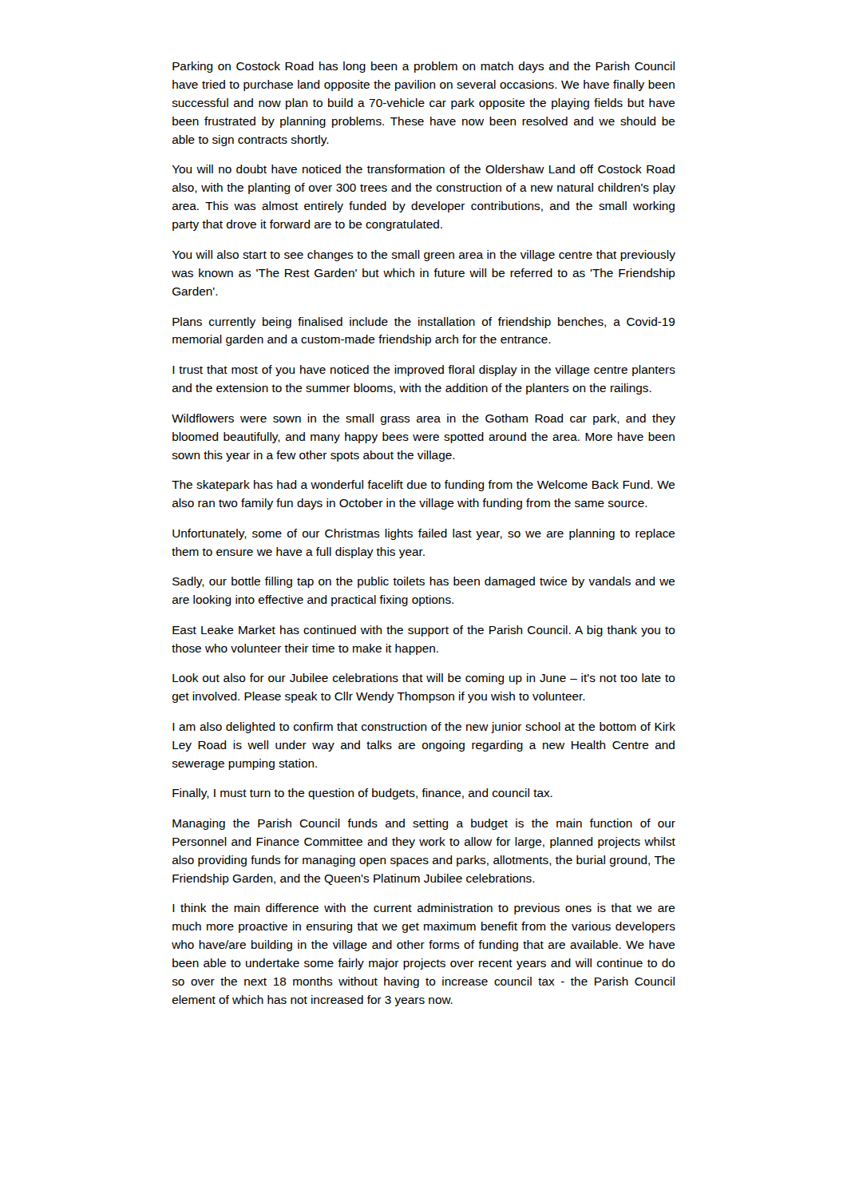Parking on Costock Road has long been a problem on match days and the Parish Council have tried to purchase land opposite the pavilion on several occasions. We have finally been successful and now plan to build a 70-vehicle car park opposite the playing fields but have been frustrated by planning problems. These have now been resolved and we should be able to sign contracts shortly.
You will no doubt have noticed the transformation of the Oldershaw Land off Costock Road also, with the planting of over 300 trees and the construction of a new natural children's play area. This was almost entirely funded by developer contributions, and the small working party that drove it forward are to be congratulated.
You will also start to see changes to the small green area in the village centre that previously was known as 'The Rest Garden' but which in future will be referred to as 'The Friendship Garden'.
Plans currently being finalised include the installation of friendship benches, a Covid-19 memorial garden and a custom-made friendship arch for the entrance.
I trust that most of you have noticed the improved floral display in the village centre planters and the extension to the summer blooms, with the addition of the planters on the railings.
Wildflowers were sown in the small grass area in the Gotham Road car park, and they bloomed beautifully, and many happy bees were spotted around the area. More have been sown this year in a few other spots about the village.
The skatepark has had a wonderful facelift due to funding from the Welcome Back Fund. We also ran two family fun days in October in the village with funding from the same source.
Unfortunately, some of our Christmas lights failed last year, so we are planning to replace them to ensure we have a full display this year.
Sadly, our bottle filling tap on the public toilets has been damaged twice by vandals and we are looking into effective and practical fixing options.
East Leake Market has continued with the support of the Parish Council. A big thank you to those who volunteer their time to make it happen.
Look out also for our Jubilee celebrations that will be coming up in June – it's not too late to get involved. Please speak to Cllr Wendy Thompson if you wish to volunteer.
I am also delighted to confirm that construction of the new junior school at the bottom of Kirk Ley Road is well under way and talks are ongoing regarding a new Health Centre and sewerage pumping station.
Finally, I must turn to the question of budgets, finance, and council tax.
Managing the Parish Council funds and setting a budget is the main function of our Personnel and Finance Committee and they work to allow for large, planned projects whilst also providing funds for managing open spaces and parks, allotments, the burial ground, The Friendship Garden, and the Queen's Platinum Jubilee celebrations.
I think the main difference with the current administration to previous ones is that we are much more proactive in ensuring that we get maximum benefit from the various developers who have/are building in the village and other forms of funding that are available. We have been able to undertake some fairly major projects over recent years and will continue to do so over the next 18 months without having to increase council tax - the Parish Council element of which has not increased for 3 years now.